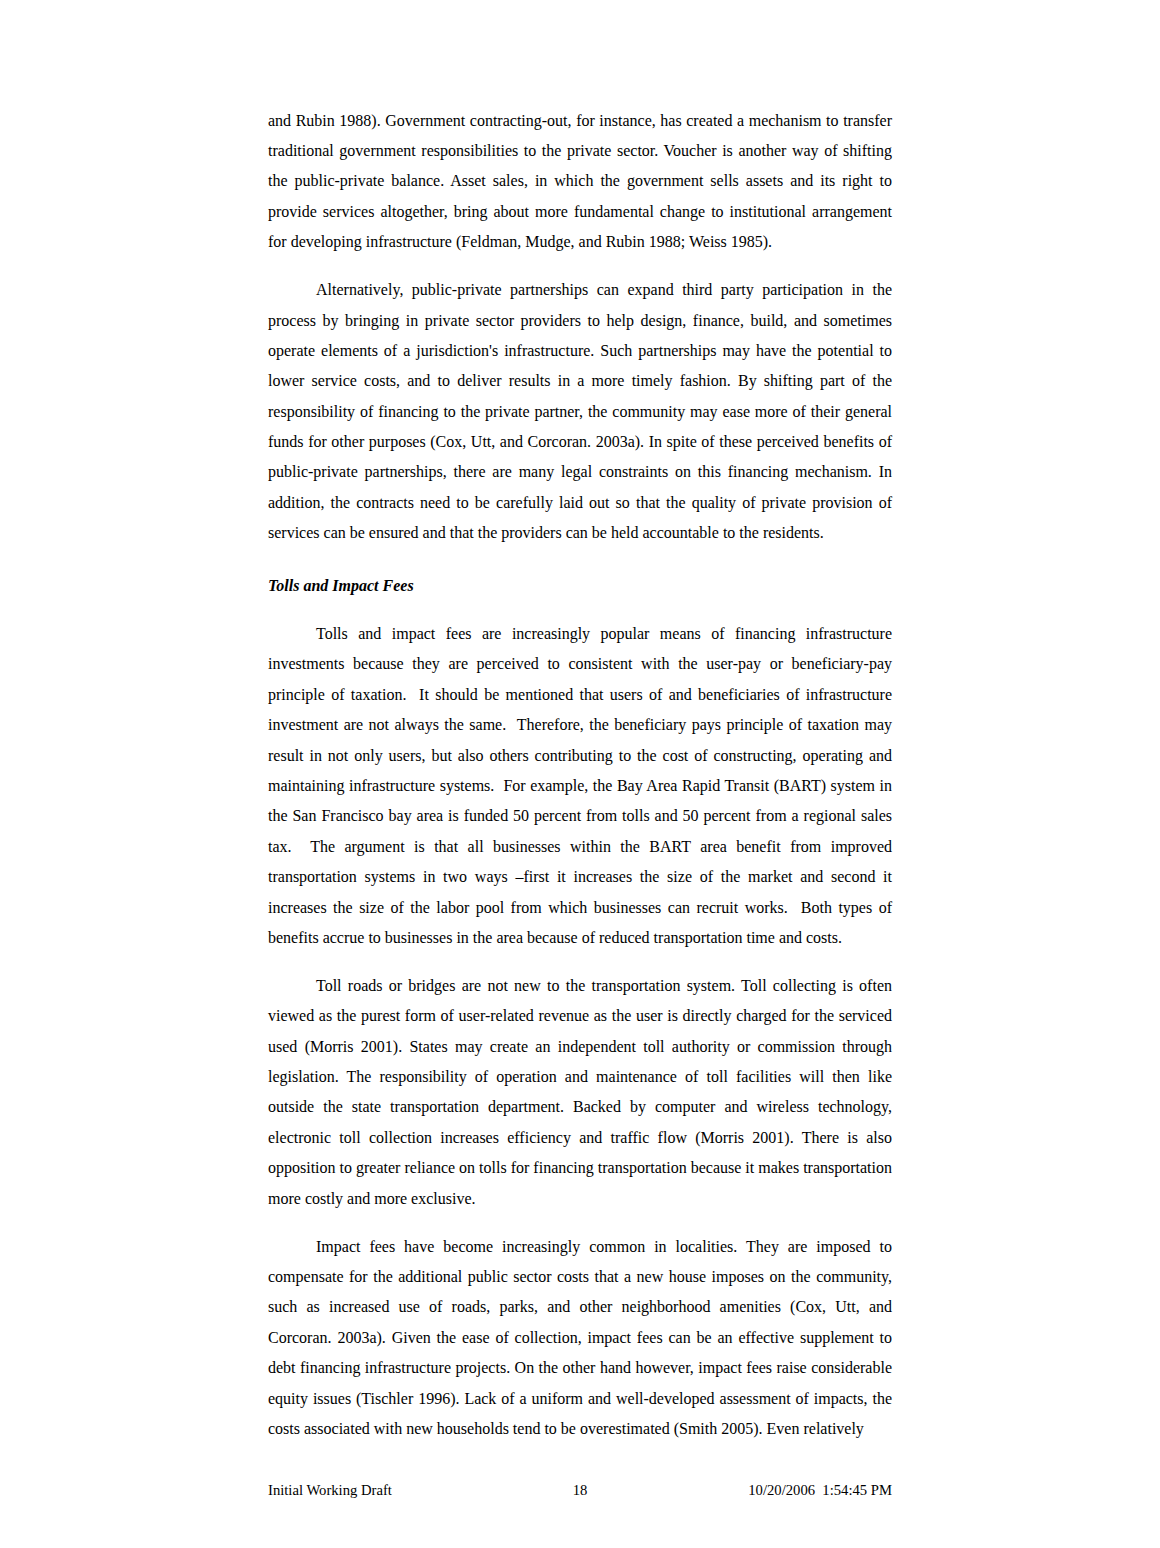and Rubin 1988). Government contracting-out, for instance, has created a mechanism to transfer traditional government responsibilities to the private sector. Voucher is another way of shifting the public-private balance. Asset sales, in which the government sells assets and its right to provide services altogether, bring about more fundamental change to institutional arrangement for developing infrastructure (Feldman, Mudge, and Rubin 1988; Weiss 1985).
Alternatively, public-private partnerships can expand third party participation in the process by bringing in private sector providers to help design, finance, build, and sometimes operate elements of a jurisdiction's infrastructure. Such partnerships may have the potential to lower service costs, and to deliver results in a more timely fashion. By shifting part of the responsibility of financing to the private partner, the community may ease more of their general funds for other purposes (Cox, Utt, and Corcoran. 2003a). In spite of these perceived benefits of public-private partnerships, there are many legal constraints on this financing mechanism. In addition, the contracts need to be carefully laid out so that the quality of private provision of services can be ensured and that the providers can be held accountable to the residents.
Tolls and Impact Fees
Tolls and impact fees are increasingly popular means of financing infrastructure investments because they are perceived to consistent with the user-pay or beneficiary-pay principle of taxation. It should be mentioned that users of and beneficiaries of infrastructure investment are not always the same. Therefore, the beneficiary pays principle of taxation may result in not only users, but also others contributing to the cost of constructing, operating and maintaining infrastructure systems. For example, the Bay Area Rapid Transit (BART) system in the San Francisco bay area is funded 50 percent from tolls and 50 percent from a regional sales tax. The argument is that all businesses within the BART area benefit from improved transportation systems in two ways –first it increases the size of the market and second it increases the size of the labor pool from which businesses can recruit works. Both types of benefits accrue to businesses in the area because of reduced transportation time and costs.
Toll roads or bridges are not new to the transportation system. Toll collecting is often viewed as the purest form of user-related revenue as the user is directly charged for the serviced used (Morris 2001). States may create an independent toll authority or commission through legislation. The responsibility of operation and maintenance of toll facilities will then like outside the state transportation department. Backed by computer and wireless technology, electronic toll collection increases efficiency and traffic flow (Morris 2001). There is also opposition to greater reliance on tolls for financing transportation because it makes transportation more costly and more exclusive.
Impact fees have become increasingly common in localities. They are imposed to compensate for the additional public sector costs that a new house imposes on the community, such as increased use of roads, parks, and other neighborhood amenities (Cox, Utt, and Corcoran. 2003a). Given the ease of collection, impact fees can be an effective supplement to debt financing infrastructure projects. On the other hand however, impact fees raise considerable equity issues (Tischler 1996). Lack of a uniform and well-developed assessment of impacts, the costs associated with new households tend to be overestimated (Smith 2005). Even relatively
Initial Working Draft
18
10/20/2006 1:54:45 PM